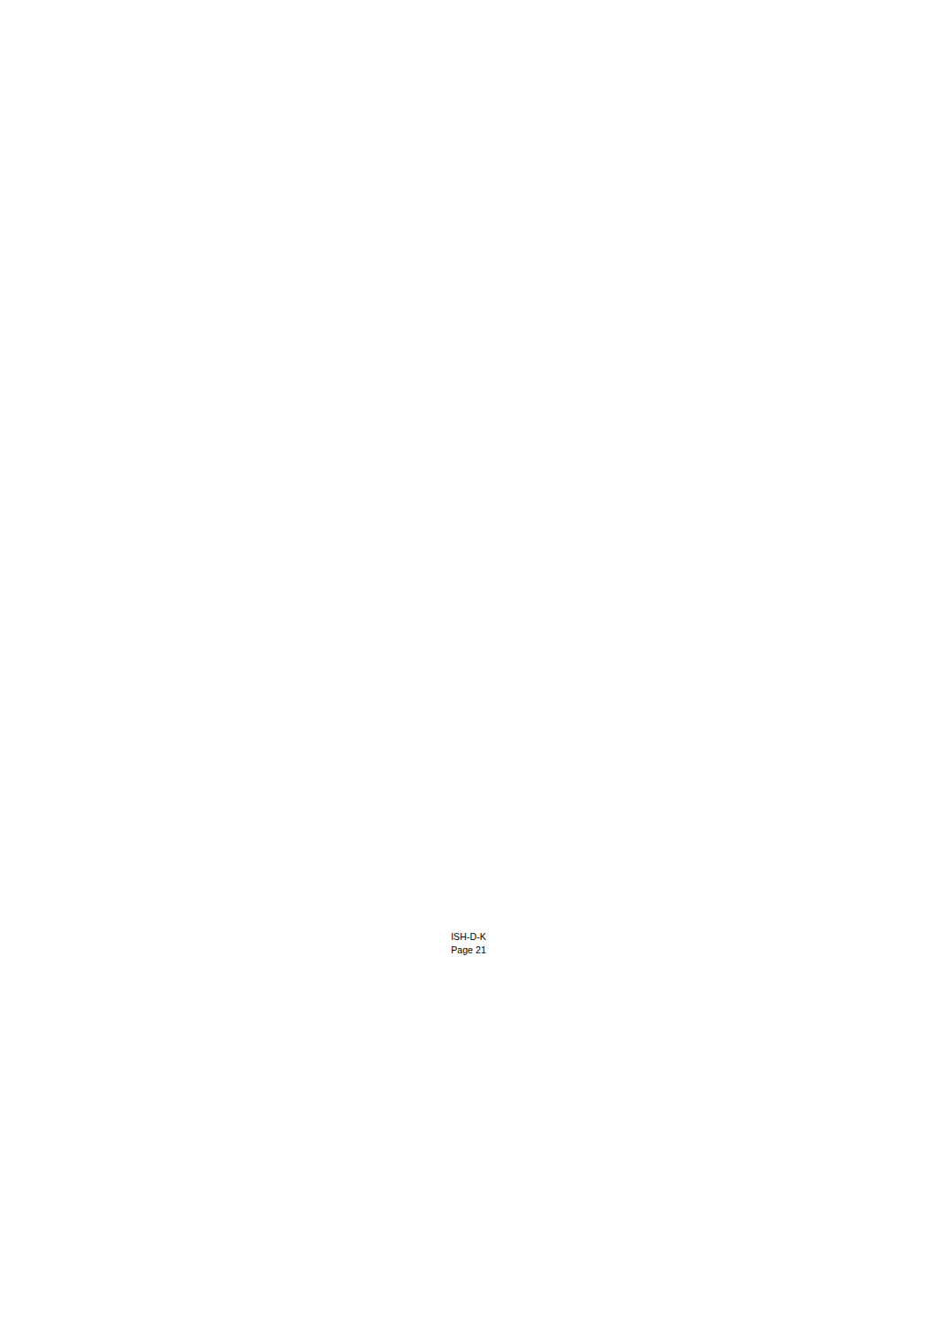ISH-D-K
Page 21